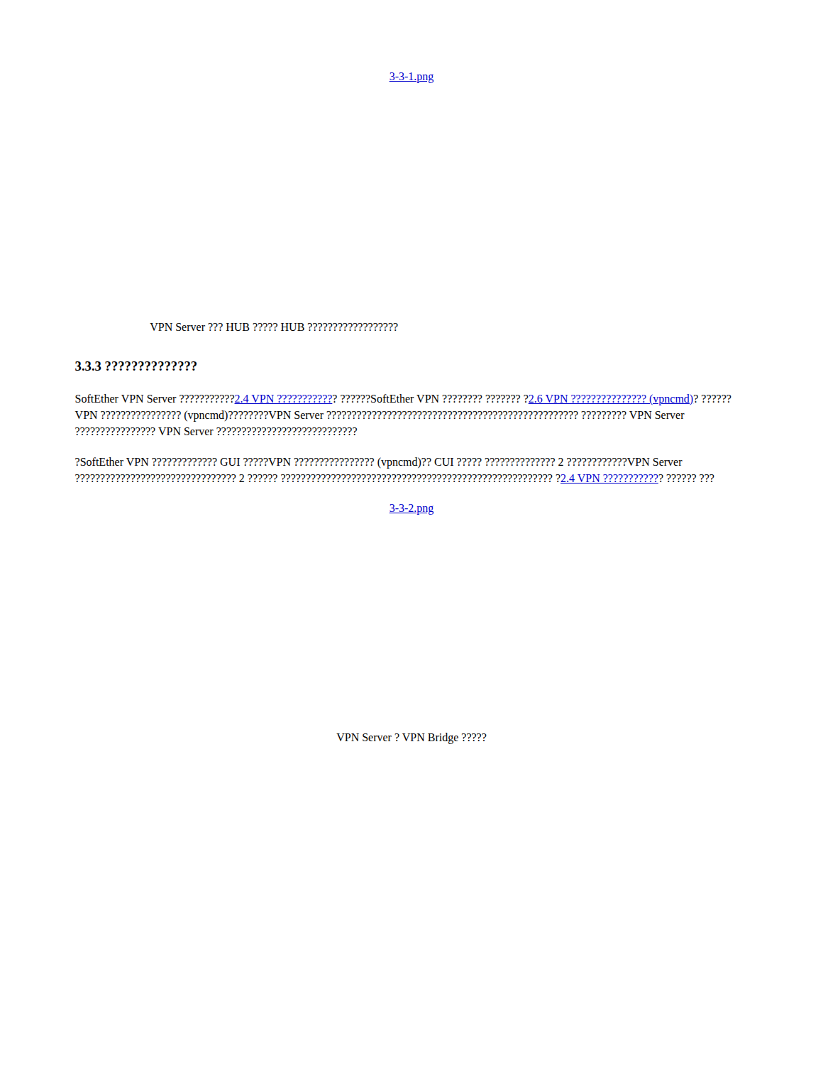3-3-1.png
VPN Server ??? HUB ????? HUB ??????????????????
3.3.3 ??????????????
SoftEther VPN Server ???????????2.4 VPN ???????????? ??????SoftEther VPN ???????? ??????? ?2.6 VPN ??????????????? (vpncmd)? ??????VPN ???????????????? (vpncmd)????????VPN Server ?????????????????????????????????????????????????? ????????? VPN Server ???????????????? VPN Server ????????????????????????????
?SoftEther VPN ????????????? GUI ?????VPN ???????????????? (vpncmd)?? CUI ????? ?????????????? 2 ????????????VPN Server ???????????????????????????????? 2 ?????? ?????????????????????????????????????????????????????? ?2.4 VPN ???????????? ?????? ???
3-3-2.png
VPN Server ? VPN Bridge ?????